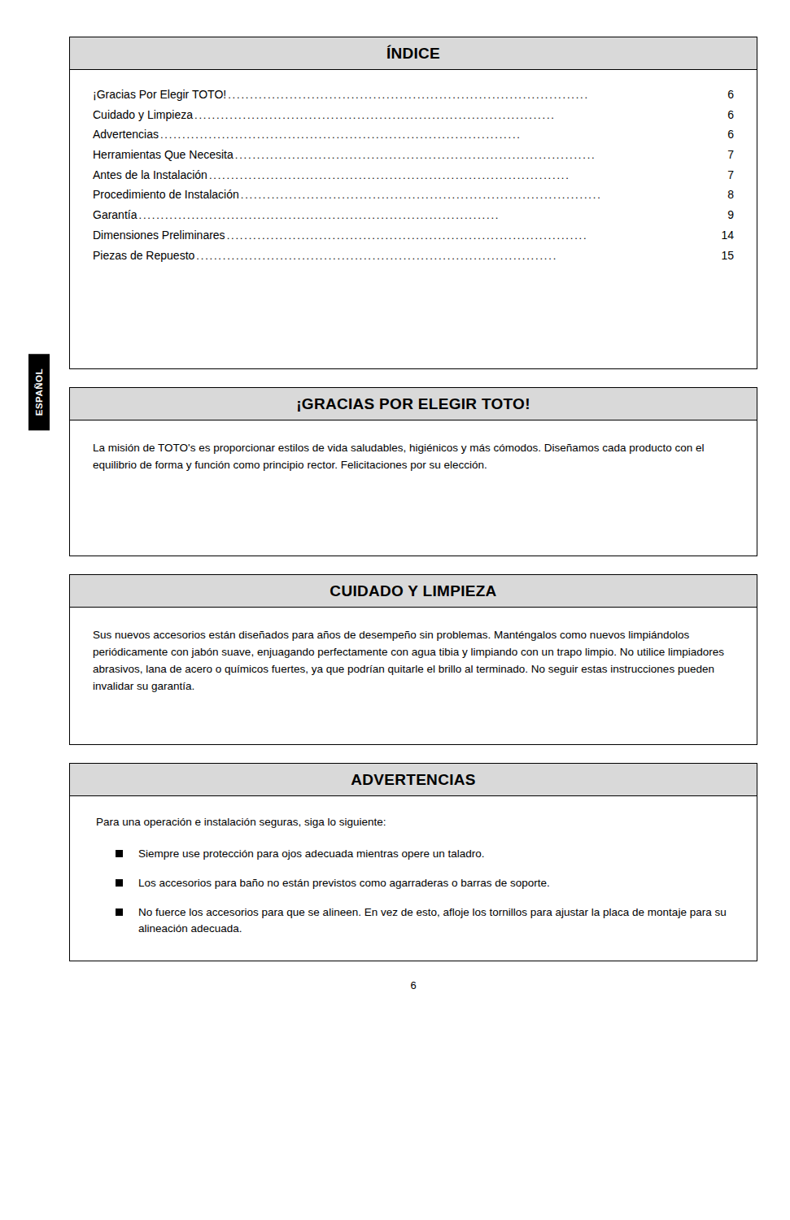ESPAÑOL
ÍNDICE
¡Gracias Por Elegir TOTO! .................................................................................. 6
Cuidado y Limpieza .................................................................................. 6
Advertencias .................................................................................. 6
Herramientas Que Necesita .................................................................................. 7
Antes de la Instalación .................................................................................. 7
Procedimiento de Instalación .................................................................................. 8
Garantía .................................................................................. 9
Dimensiones Preliminares .................................................................................. 14
Piezas de Repuesto .................................................................................. 15
¡GRACIAS POR ELEGIR TOTO!
La misión de TOTO's es proporcionar estilos de vida saludables, higiénicos y más cómodos. Diseñamos cada producto con el equilibrio de forma y función como principio rector. Felicitaciones por su elección.
CUIDADO Y LIMPIEZA
Sus nuevos accesorios están diseñados para años de desempeño sin problemas. Manténgalos como nuevos limpiándolos periódicamente con jabón suave, enjuagando perfectamente con agua tibia y limpiando con un trapo limpio. No utilice limpiadores abrasivos, lana de acero o químicos fuertes, ya que podrían quitarle el brillo al terminado. No seguir estas instrucciones pueden invalidar su garantía.
ADVERTENCIAS
Para una operación e instalación seguras, siga lo siguiente:
Siempre use protección para ojos adecuada mientras opere un taladro.
Los accesorios para baño no están previstos como agarraderas o barras de soporte.
No fuerce los accesorios para que se alineen. En vez de esto, afloje los tornillos para ajustar la placa de montaje para su alineación adecuada.
6